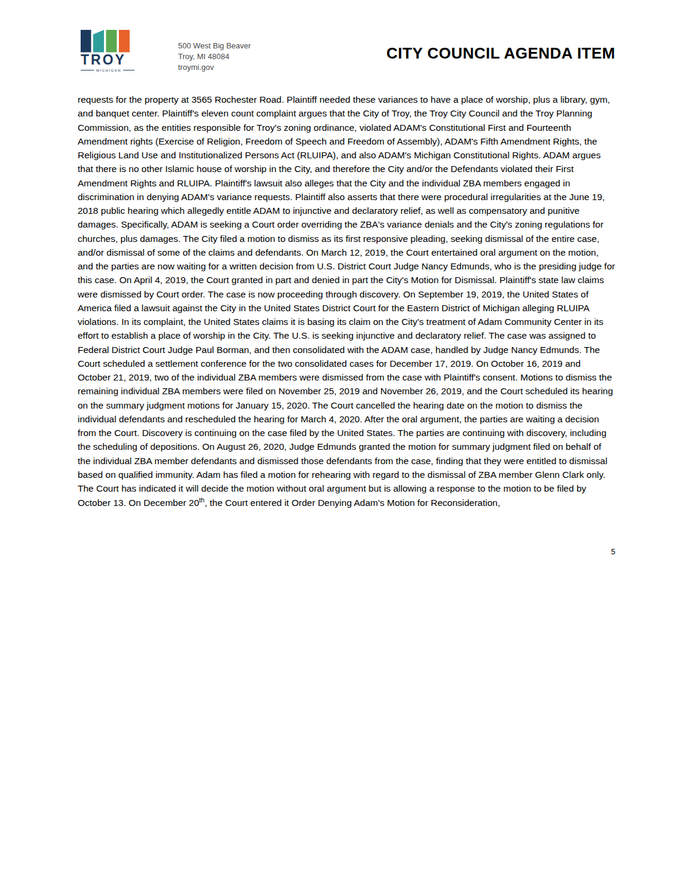TROY MICHIGAN
500 West Big Beaver
Troy, MI 48084
troymi.gov
CITY COUNCIL AGENDA ITEM
requests for the property at 3565 Rochester Road. Plaintiff needed these variances to have a place of worship, plus a library, gym, and banquet center. Plaintiff's eleven count complaint argues that the City of Troy, the Troy City Council and the Troy Planning Commission, as the entities responsible for Troy's zoning ordinance, violated ADAM's Constitutional First and Fourteenth Amendment rights (Exercise of Religion, Freedom of Speech and Freedom of Assembly), ADAM's Fifth Amendment Rights, the Religious Land Use and Institutionalized Persons Act (RLUIPA), and also ADAM's Michigan Constitutional Rights. ADAM argues that there is no other Islamic house of worship in the City, and therefore the City and/or the Defendants violated their First Amendment Rights and RLUIPA. Plaintiff's lawsuit also alleges that the City and the individual ZBA members engaged in discrimination in denying ADAM's variance requests. Plaintiff also asserts that there were procedural irregularities at the June 19, 2018 public hearing which allegedly entitle ADAM to injunctive and declaratory relief, as well as compensatory and punitive damages. Specifically, ADAM is seeking a Court order overriding the ZBA's variance denials and the City's zoning regulations for churches, plus damages. The City filed a motion to dismiss as its first responsive pleading, seeking dismissal of the entire case, and/or dismissal of some of the claims and defendants. On March 12, 2019, the Court entertained oral argument on the motion, and the parties are now waiting for a written decision from U.S. District Court Judge Nancy Edmunds, who is the presiding judge for this case. On April 4, 2019, the Court granted in part and denied in part the City's Motion for Dismissal. Plaintiff's state law claims were dismissed by Court order. The case is now proceeding through discovery. On September 19, 2019, the United States of America filed a lawsuit against the City in the United States District Court for the Eastern District of Michigan alleging RLUIPA violations. In its complaint, the United States claims it is basing its claim on the City's treatment of Adam Community Center in its effort to establish a place of worship in the City. The U.S. is seeking injunctive and declaratory relief. The case was assigned to Federal District Court Judge Paul Borman, and then consolidated with the ADAM case, handled by Judge Nancy Edmunds. The Court scheduled a settlement conference for the two consolidated cases for December 17, 2019. On October 16, 2019 and October 21, 2019, two of the individual ZBA members were dismissed from the case with Plaintiff's consent. Motions to dismiss the remaining individual ZBA members were filed on November 25, 2019 and November 26, 2019, and the Court scheduled its hearing on the summary judgment motions for January 15, 2020. The Court cancelled the hearing date on the motion to dismiss the individual defendants and rescheduled the hearing for March 4, 2020. After the oral argument, the parties are waiting a decision from the Court. Discovery is continuing on the case filed by the United States. The parties are continuing with discovery, including the scheduling of depositions. On August 26, 2020, Judge Edmunds granted the motion for summary judgment filed on behalf of the individual ZBA member defendants and dismissed those defendants from the case, finding that they were entitled to dismissal based on qualified immunity. Adam has filed a motion for rehearing with regard to the dismissal of ZBA member Glenn Clark only. The Court has indicated it will decide the motion without oral argument but is allowing a response to the motion to be filed by October 13. On December 20th, the Court entered it Order Denying Adam's Motion for Reconsideration,
5